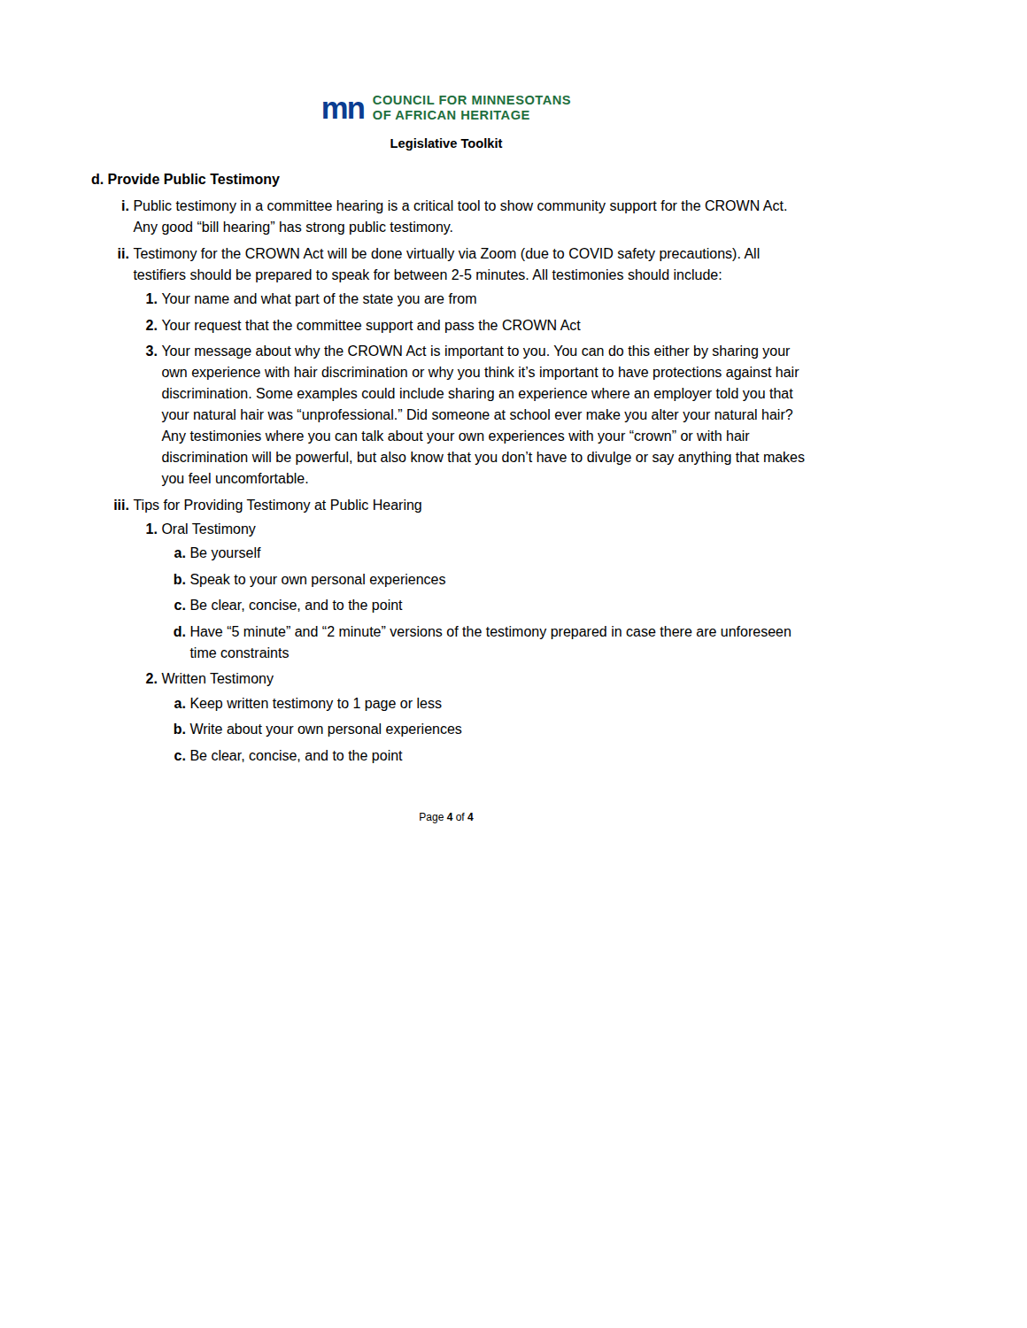mn COUNCIL FOR MINNESOTANS
OF AFRICAN HERITAGE
Legislative Toolkit
Provide Public Testimony
Public testimony in a committee hearing is a critical tool to show community support for the CROWN Act. Any good “bill hearing” has strong public testimony.
Testimony for the CROWN Act will be done virtually via Zoom (due to COVID safety precautions). All testifiers should be prepared to speak for between 2-5 minutes. All testimonies should include:
Your name and what part of the state you are from
Your request that the committee support and pass the CROWN Act
Your message about why the CROWN Act is important to you. You can do this either by sharing your own experience with hair discrimination or why you think it’s important to have protections against hair discrimination. Some examples could include sharing an experience where an employer told you that your natural hair was “unprofessional.” Did someone at school ever make you alter your natural hair? Any testimonies where you can talk about your own experiences with your “crown” or with hair discrimination will be powerful, but also know that you don’t have to divulge or say anything that makes you feel uncomfortable.
Tips for Providing Testimony at Public Hearing
Oral Testimony
Be yourself
Speak to your own personal experiences
Be clear, concise, and to the point
Have “5 minute” and “2 minute” versions of the testimony prepared in case there are unforeseen time constraints
Written Testimony
Keep written testimony to 1 page or less
Write about your own personal experiences
Be clear, concise, and to the point
Page 4 of 4